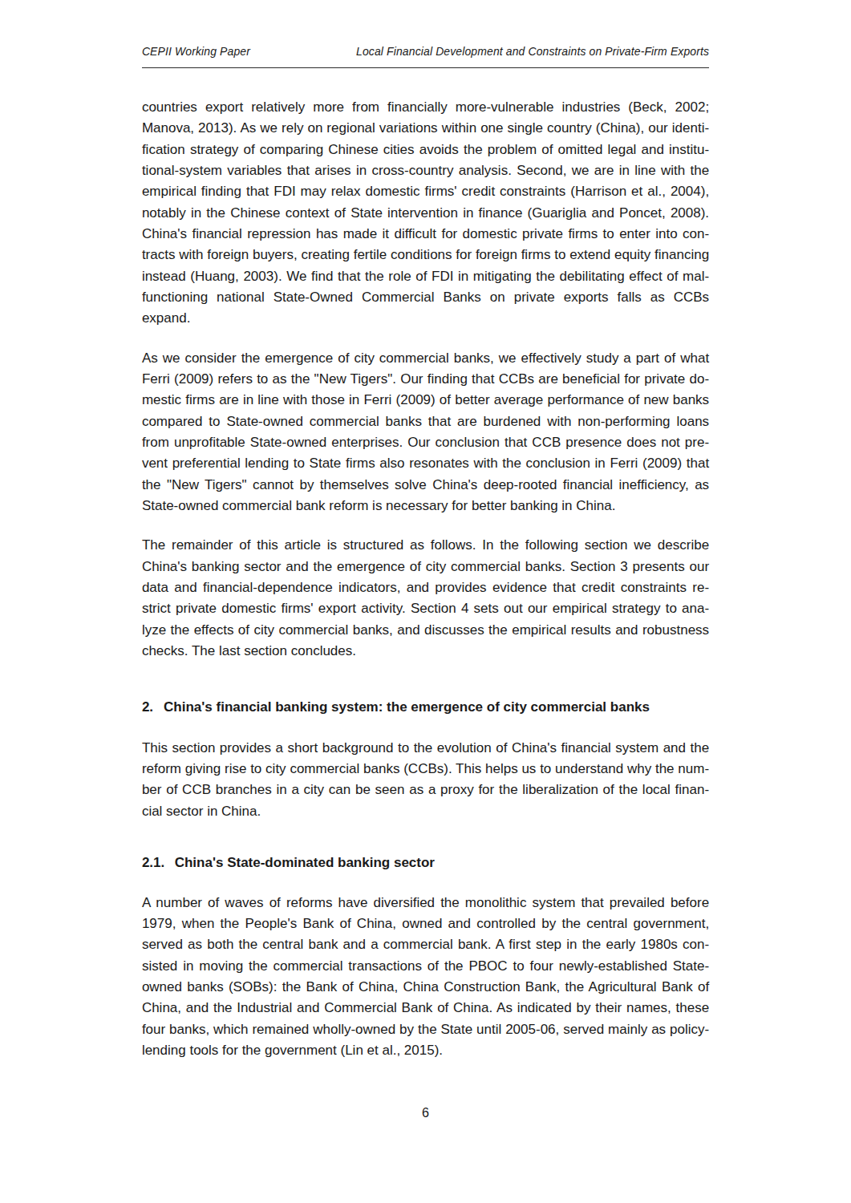CEPII Working Paper Local Financial Development and Constraints on Private-Firm Exports
countries export relatively more from financially more-vulnerable industries (Beck, 2002; Manova, 2013). As we rely on regional variations within one single country (China), our identification strategy of comparing Chinese cities avoids the problem of omitted legal and institutional-system variables that arises in cross-country analysis. Second, we are in line with the empirical finding that FDI may relax domestic firms' credit constraints (Harrison et al., 2004), notably in the Chinese context of State intervention in finance (Guariglia and Poncet, 2008). China's financial repression has made it difficult for domestic private firms to enter into contracts with foreign buyers, creating fertile conditions for foreign firms to extend equity financing instead (Huang, 2003). We find that the role of FDI in mitigating the debilitating effect of malfunctioning national State-Owned Commercial Banks on private exports falls as CCBs expand.
As we consider the emergence of city commercial banks, we effectively study a part of what Ferri (2009) refers to as the "New Tigers". Our finding that CCBs are beneficial for private domestic firms are in line with those in Ferri (2009) of better average performance of new banks compared to State-owned commercial banks that are burdened with non-performing loans from unprofitable State-owned enterprises. Our conclusion that CCB presence does not prevent preferential lending to State firms also resonates with the conclusion in Ferri (2009) that the "New Tigers" cannot by themselves solve China's deep-rooted financial inefficiency, as State-owned commercial bank reform is necessary for better banking in China.
The remainder of this article is structured as follows. In the following section we describe China's banking sector and the emergence of city commercial banks. Section 3 presents our data and financial-dependence indicators, and provides evidence that credit constraints restrict private domestic firms' export activity. Section 4 sets out our empirical strategy to analyze the effects of city commercial banks, and discusses the empirical results and robustness checks. The last section concludes.
2. China's financial banking system: the emergence of city commercial banks
This section provides a short background to the evolution of China's financial system and the reform giving rise to city commercial banks (CCBs). This helps us to understand why the number of CCB branches in a city can be seen as a proxy for the liberalization of the local financial sector in China.
2.1. China's State-dominated banking sector
A number of waves of reforms have diversified the monolithic system that prevailed before 1979, when the People's Bank of China, owned and controlled by the central government, served as both the central bank and a commercial bank. A first step in the early 1980s consisted in moving the commercial transactions of the PBOC to four newly-established State-owned banks (SOBs): the Bank of China, China Construction Bank, the Agricultural Bank of China, and the Industrial and Commercial Bank of China. As indicated by their names, these four banks, which remained wholly-owned by the State until 2005-06, served mainly as policy-lending tools for the government (Lin et al., 2015).
6